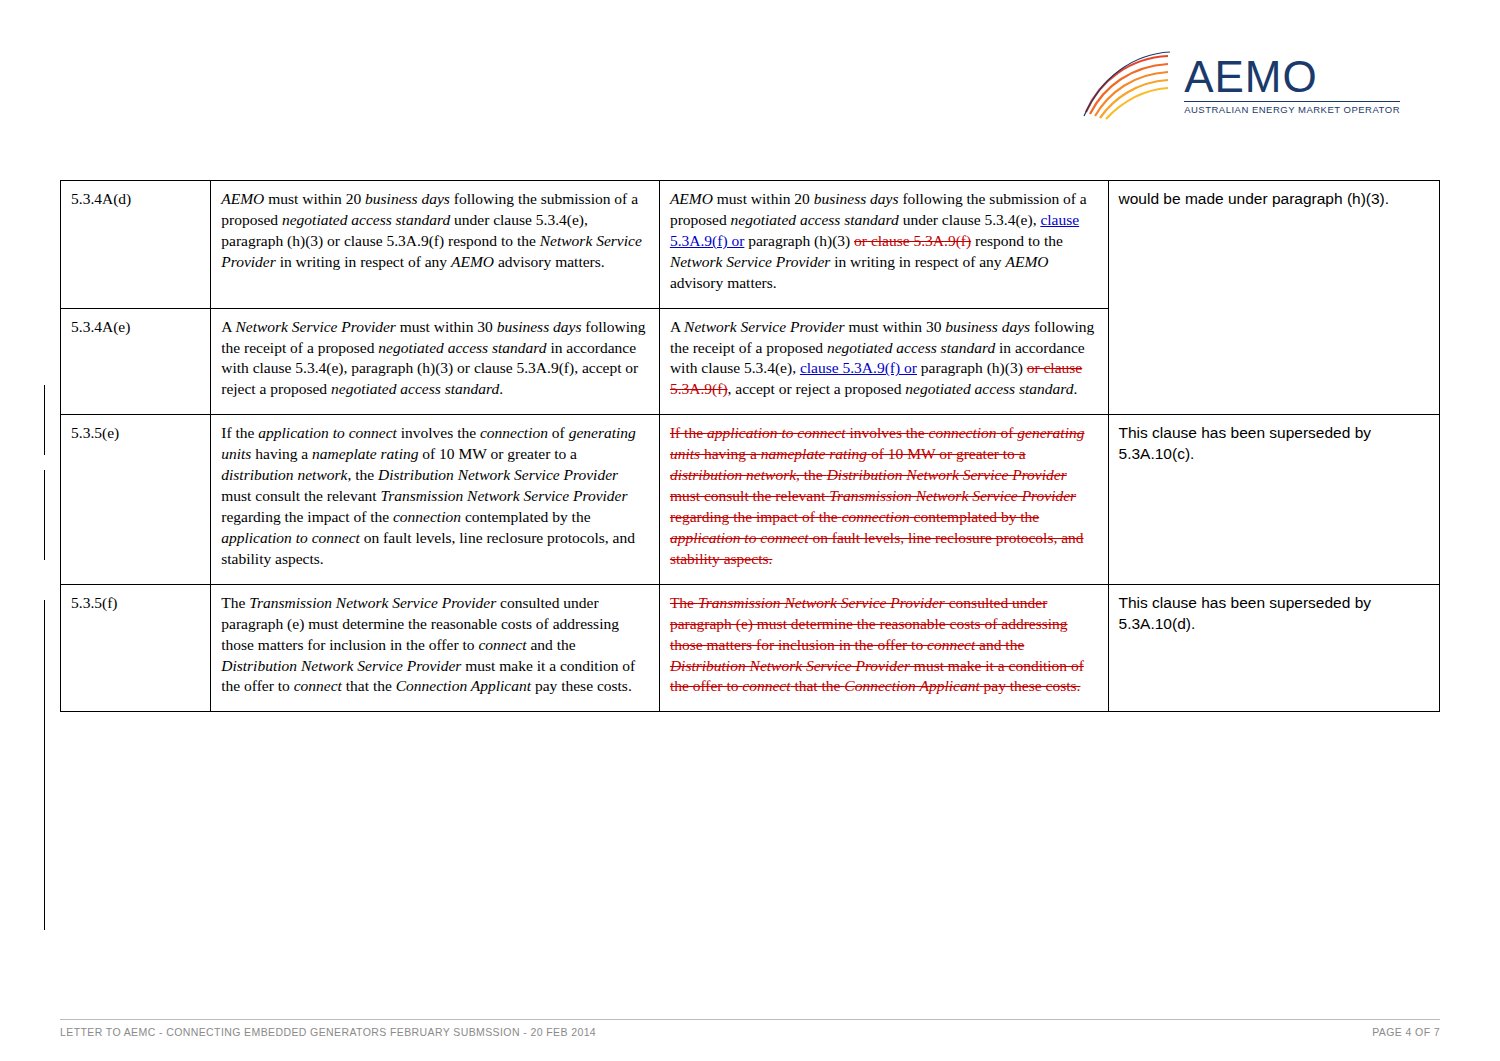AEMO
AUSTRALIAN ENERGY MARKET OPERATOR
| 5.3.4A(d) | AEMO must within 20 business days following the submission of a proposed negotiated access standard under clause 5.3.4(e), paragraph (h)(3) or clause 5.3A.9(f) respond to the Network Service Provider in writing in respect of any AEMO advisory matters. | AEMO must within 20 business days following the submission of a proposed negotiated access standard under clause 5.3.4(e), clause 5.3A.9(f) or paragraph (h)(3) or clause 5.3A.9(f) respond to the Network Service Provider in writing in respect of any AEMO advisory matters. | would be made under paragraph (h)(3). |
| 5.3.4A(e) | A Network Service Provider must within 30 business days following the receipt of a proposed negotiated access standard in accordance with clause 5.3.4(e), paragraph (h)(3) or clause 5.3A.9(f), accept or reject a proposed negotiated access standard . | A Network Service Provider must within 30 business days following the receipt of a proposed negotiated access standard in accordance with clause 5.3.4(e), clause 5.3A.9(f) or paragraph (h)(3) or clause 5.3A.9(f) , accept or reject a proposed negotiated access standard . | |
| 5.3.5(e) | If the application to connect involves the connection of generating units having a nameplate rating of 10 MW or greater to a distribution network , the Distribution Network Service Provider must consult the relevant Transmission Network Service Provider regarding the impact of the connection contemplated by the application to connect on fault levels, line reclosure protocols, and stability aspects. | If the application to connect involves the connection of generating units having a nameplate rating of 10 MW or greater to a distribution network, the Distribution Network Service Provider must consult the relevant Transmission Network Service Provider regarding the impact of the connection contemplated by the application to connect on fault levels, line reclosure protocols, and stability aspects. | This clause has been superseded by 5.3A.10(c). |
| 5.3.5(f) | The Transmission Network Service Provider consulted under paragraph (e) must determine the reasonable costs of addressing those matters for inclusion in the offer to connect and the Distribution Network Service Provider must make it a condition of the offer to connect that the Connection Applicant pay these costs. | The Transmission Network Service Provider consulted under paragraph (e) must determine the reasonable costs of addressing those matters for inclusion in the offer to connect and the Distribution Network Service Provider must make it a condition of the offer to connect that the Connection Applicant pay these costs. | This clause has been superseded by 5.3A.10(d). |
LETTER TO AEMC - CONNECTING EMBEDDED GENERATORS FEBRUARY SUBMSSION - 20 FEB 2014 PAGE 4 OF 7